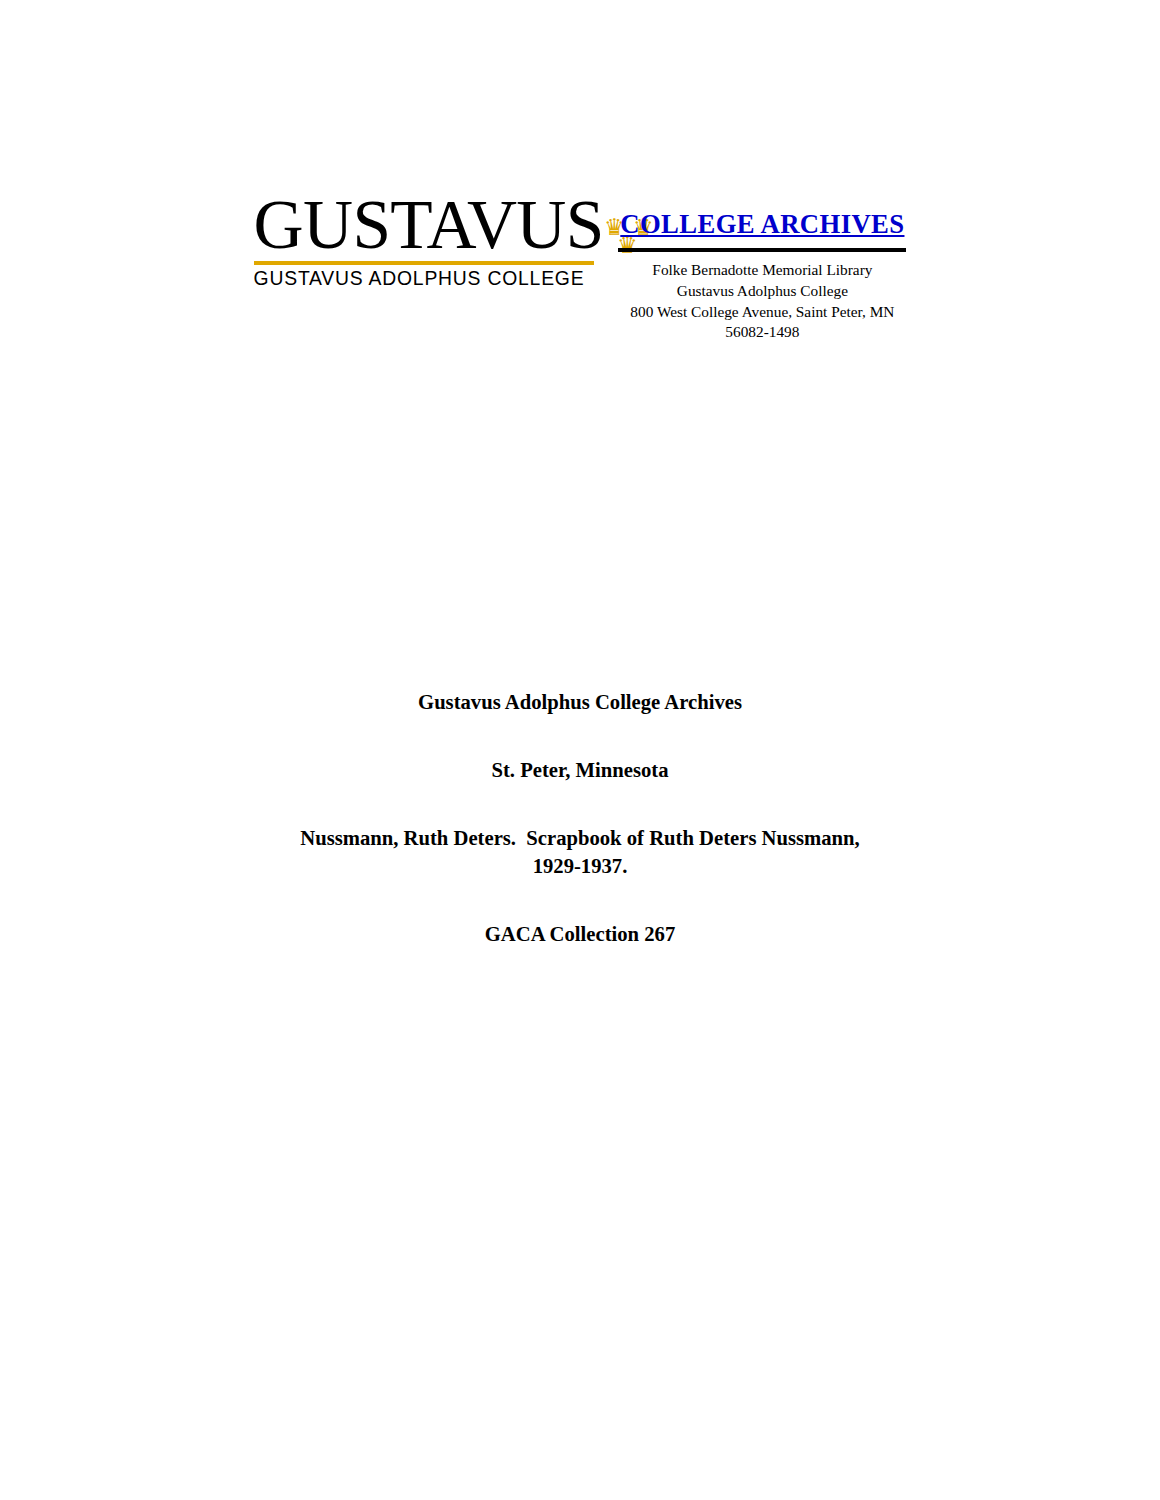Gustavus ♛ ♛
♛
Gustavus Adolphus College
COLLEGE ARCHIVES
Folke Bernadotte Memorial Library
Gustavus Adolphus College
800 West College Avenue, Saint Peter, MN 56082-1498
Gustavus Adolphus College Archives
St. Peter, Minnesota
Nussmann, Ruth Deters. Scrapbook of Ruth Deters Nussmann,
1929-1937.
GACA Collection 267